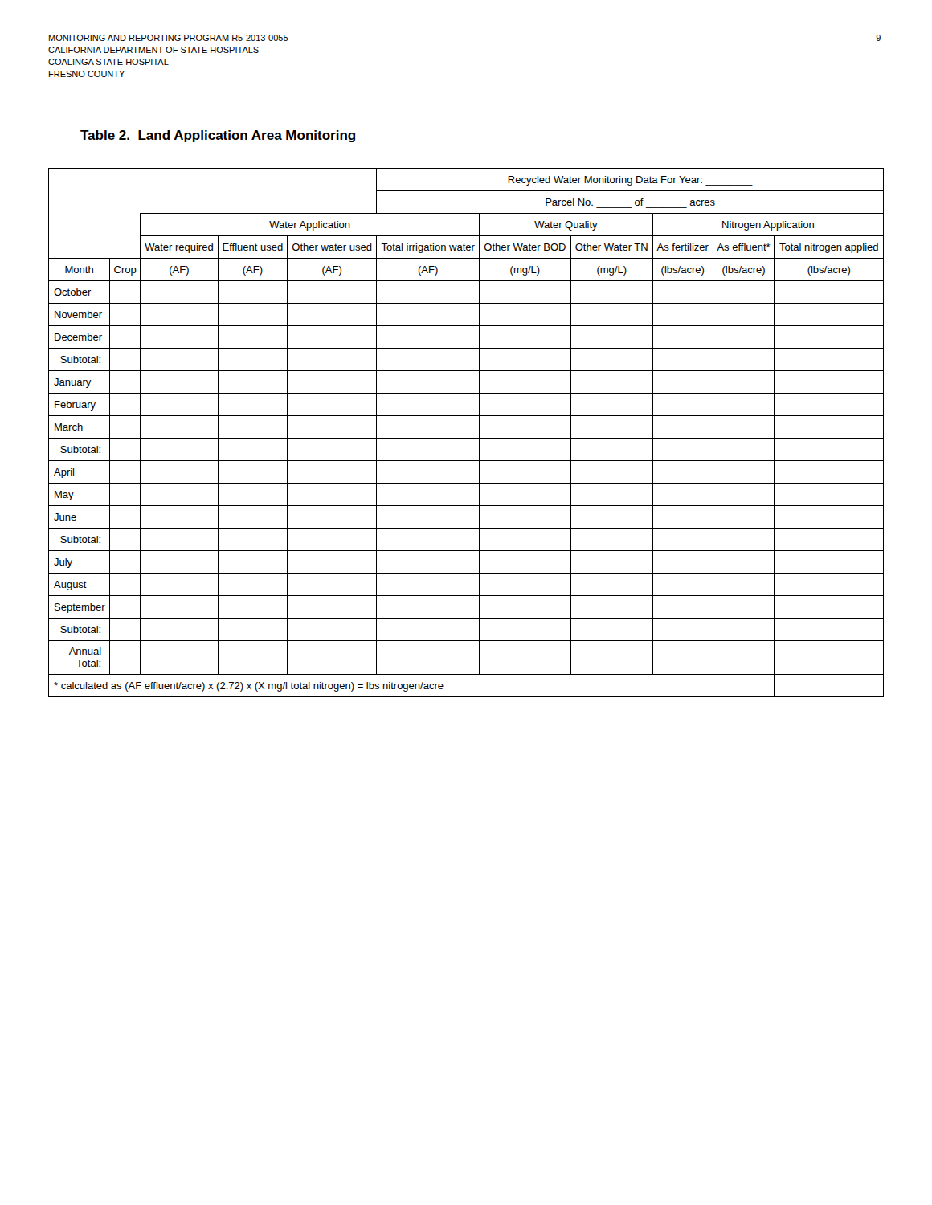-9- MONITORING AND REPORTING PROGRAM R5-2013-0055
CALIFORNIA DEPARTMENT OF STATE HOSPITALS
COALINGA STATE HOSPITAL
FRESNO COUNTY
Table 2. Land Application Area Monitoring
| | | | Recycled Water Monitoring Data For Year: ________ |
| | | | Parcel No. ______ of _______ acres |
| | Water Application | Water Quality | Nitrogen Application |
| | Water required | Effluent used | Other water used | Total irrigation water | Other Water BOD | Other Water TN | As fertilizer | As effluent* | Total nitrogen applied |
| Month | Crop | (AF) | (AF) | (AF) | (AF) | (mg/L) | (mg/L) | (lbs/acre) | (lbs/acre) | (lbs/acre) |
| October | | | | | | | | | | |
| November | | | | | | | | | | |
| December | | | | | | | | | | |
| Subtotal: | | | | | | | | | | |
| January | | | | | | | | | | |
| February | | | | | | | | | | |
| March | | | | | | | | | | |
| Subtotal: | | | | | | | | | | |
| April | | | | | | | | | | |
| May | | | | | | | | | | |
| June | | | | | | | | | | |
| Subtotal: | | | | | | | | | | |
| July | | | | | | | | | | |
| August | | | | | | | | | | |
| September | | | | | | | | | | |
| Subtotal: | | | | | | | | | | |
| Annual Total: | | | | | | | | | | |
| * calculated as (AF effluent/acre) x (2.72) x (X mg/l total nitrogen) = lbs nitrogen/acre | |